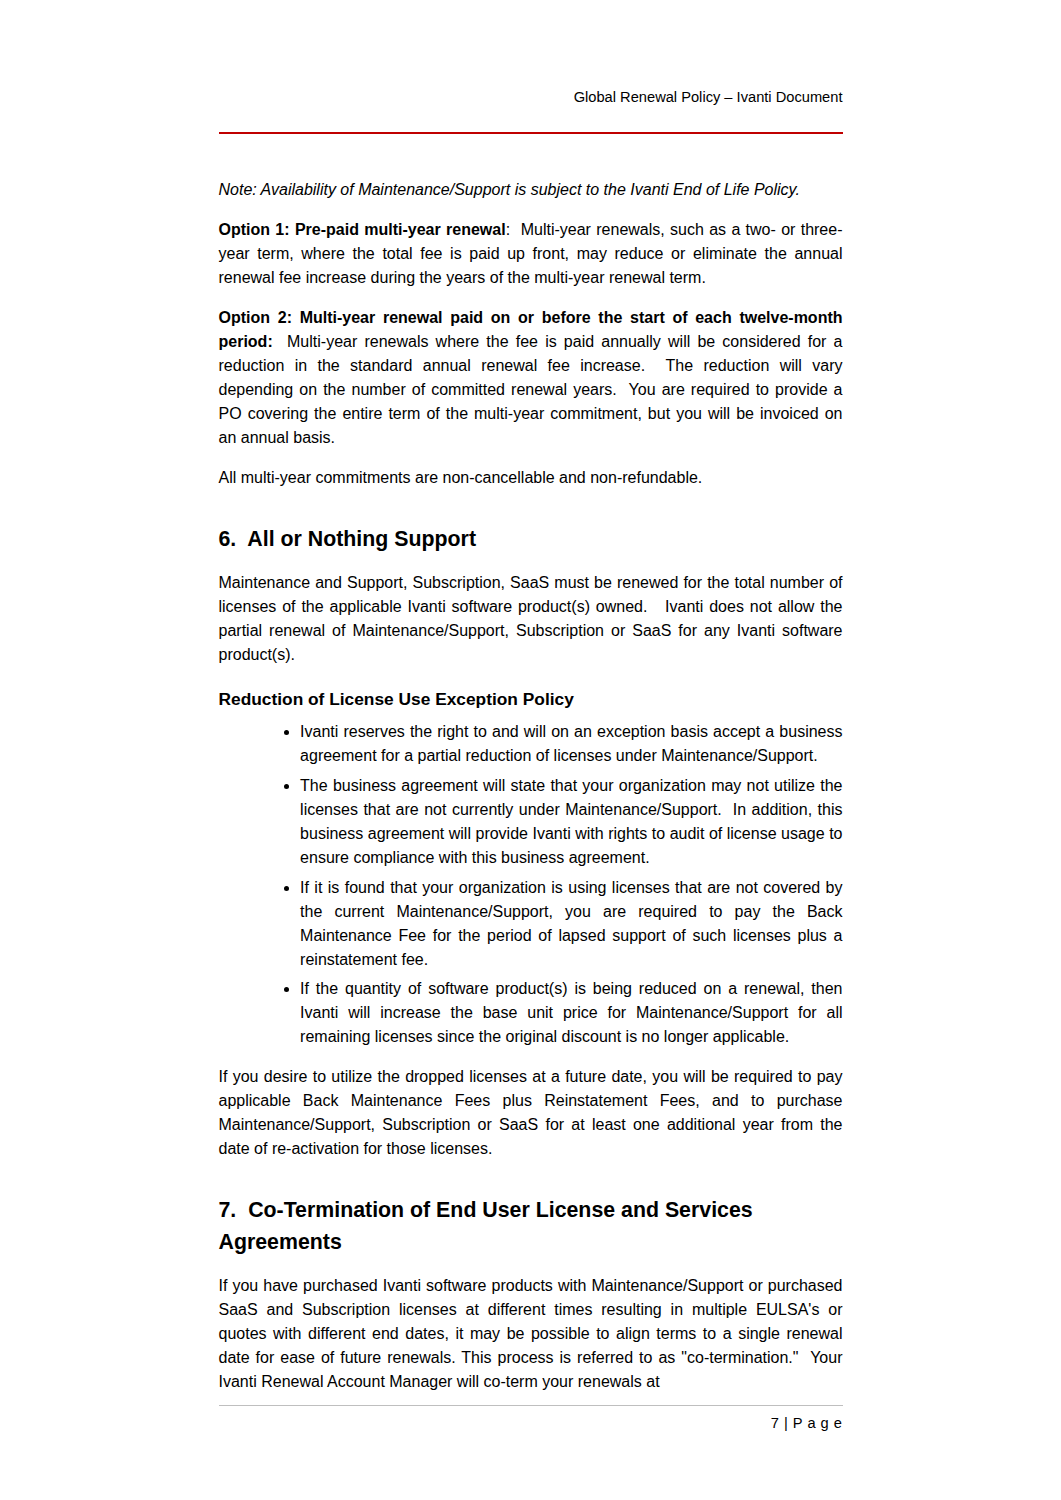Global Renewal Policy – Ivanti Document
Note: Availability of Maintenance/Support is subject to the Ivanti End of Life Policy.
Option 1: Pre-paid multi-year renewal: Multi-year renewals, such as a two- or three-year term, where the total fee is paid up front, may reduce or eliminate the annual renewal fee increase during the years of the multi-year renewal term.
Option 2: Multi-year renewal paid on or before the start of each twelve-month period: Multi-year renewals where the fee is paid annually will be considered for a reduction in the standard annual renewal fee increase. The reduction will vary depending on the number of committed renewal years. You are required to provide a PO covering the entire term of the multi-year commitment, but you will be invoiced on an annual basis.
All multi-year commitments are non-cancellable and non-refundable.
6. All or Nothing Support
Maintenance and Support, Subscription, SaaS must be renewed for the total number of licenses of the applicable Ivanti software product(s) owned. Ivanti does not allow the partial renewal of Maintenance/Support, Subscription or SaaS for any Ivanti software product(s).
Reduction of License Use Exception Policy
Ivanti reserves the right to and will on an exception basis accept a business agreement for a partial reduction of licenses under Maintenance/Support.
The business agreement will state that your organization may not utilize the licenses that are not currently under Maintenance/Support. In addition, this business agreement will provide Ivanti with rights to audit of license usage to ensure compliance with this business agreement.
If it is found that your organization is using licenses that are not covered by the current Maintenance/Support, you are required to pay the Back Maintenance Fee for the period of lapsed support of such licenses plus a reinstatement fee.
If the quantity of software product(s) is being reduced on a renewal, then Ivanti will increase the base unit price for Maintenance/Support for all remaining licenses since the original discount is no longer applicable.
If you desire to utilize the dropped licenses at a future date, you will be required to pay applicable Back Maintenance Fees plus Reinstatement Fees, and to purchase Maintenance/Support, Subscription or SaaS for at least one additional year from the date of re-activation for those licenses.
7. Co-Termination of End User License and Services Agreements
If you have purchased Ivanti software products with Maintenance/Support or purchased SaaS and Subscription licenses at different times resulting in multiple EULSA's or quotes with different end dates, it may be possible to align terms to a single renewal date for ease of future renewals. This process is referred to as "co-termination." Your Ivanti Renewal Account Manager will co-term your renewals at
7 | P a g e